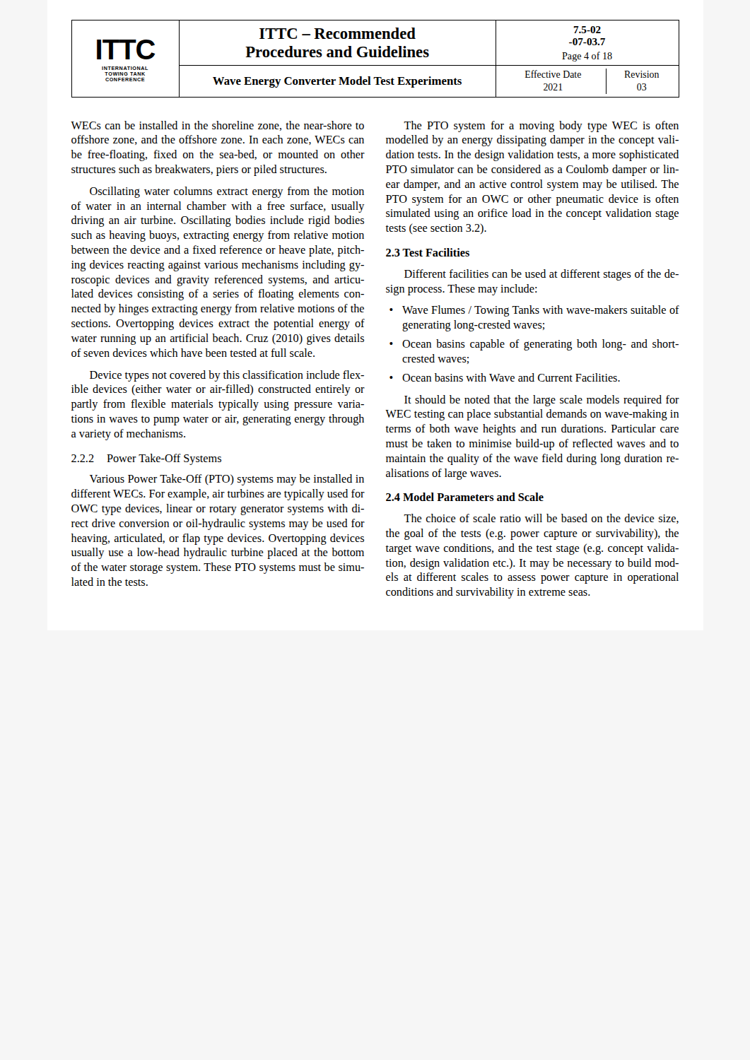| ITTC INTERNATIONAL TOWING TANK CONFERENCE | ITTC – Recommended Procedures and Guidelines | 7.5-02 -07-03.7 Page 4 of 18 |
| Wave Energy Converter Model Test Experiments | / Effective Date 2021 / Revision 03 / |
WECs can be installed in the shoreline zone, the near-shore to offshore zone, and the offshore zone. In each zone, WECs can be free-floating, fixed on the sea-bed, or mounted on other structures such as breakwaters, piers or piled structures.
Oscillating water columns extract energy from the motion of water in an internal chamber with a free surface, usually driving an air turbine. Oscillating bodies include rigid bodies such as heaving buoys, extracting energy from relative motion between the device and a fixed reference or heave plate, pitching devices reacting against various mechanisms including gyroscopic devices and gravity referenced systems, and articulated devices consisting of a series of floating elements connected by hinges extracting energy from relative motions of the sections. Overtopping devices extract the potential energy of water running up an artificial beach. Cruz (2010) gives details of seven devices which have been tested at full scale.
Device types not covered by this classification include flexible devices (either water or air-filled) constructed entirely or partly from flexible materials typically using pressure variations in waves to pump water or air, generating energy through a variety of mechanisms.
2.2.2 Power Take-Off Systems
Various Power Take-Off (PTO) systems may be installed in different WECs. For example, air turbines are typically used for OWC type devices, linear or rotary generator systems with direct drive conversion or oil-hydraulic systems may be used for heaving, articulated, or flap type devices. Overtopping devices usually use a low-head hydraulic turbine placed at the bottom of the water storage system. These PTO systems must be simulated in the tests.
The PTO system for a moving body type WEC is often modelled by an energy dissipating damper in the concept validation tests. In the design validation tests, a more sophisticated PTO simulator can be considered as a Coulomb damper or linear damper, and an active control system may be utilised. The PTO system for an OWC or other pneumatic device is often simulated using an orifice load in the concept validation stage tests (see section 3.2).
2.3 Test Facilities
Different facilities can be used at different stages of the design process. These may include:
Wave Flumes / Towing Tanks with wave-makers suitable of generating long-crested waves;
Ocean basins capable of generating both long- and short-crested waves;
Ocean basins with Wave and Current Facilities.
It should be noted that the large scale models required for WEC testing can place substantial demands on wave-making in terms of both wave heights and run durations. Particular care must be taken to minimise build-up of reflected waves and to maintain the quality of the wave field during long duration realisations of large waves.
2.4 Model Parameters and Scale
The choice of scale ratio will be based on the device size, the goal of the tests (e.g. power capture or survivability), the target wave conditions, and the test stage (e.g. concept validation, design validation etc.). It may be necessary to build models at different scales to assess power capture in operational conditions and survivability in extreme seas.